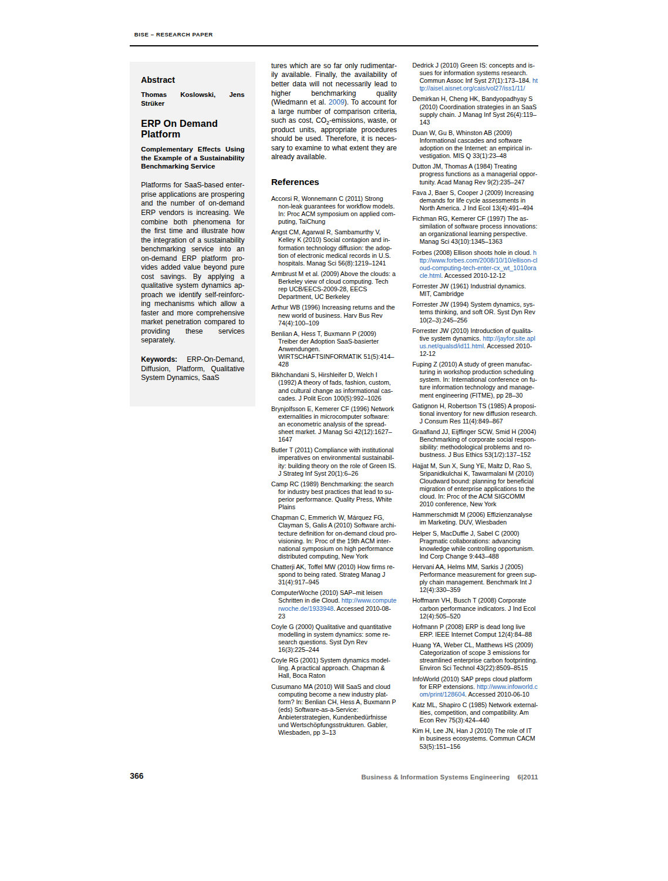BISE – Research Paper
Abstract
Thomas Koslowski, Jens Strüker
ERP On Demand Platform
Complementary Effects Using the Example of a Sustainability Benchmarking Service
Platforms for SaaS-based enterprise applications are prospering and the number of on-demand ERP vendors is increasing. We combine both phenomena for the first time and illustrate how the integration of a sustainability benchmarking service into an on-demand ERP platform provides added value beyond pure cost savings. By applying a qualitative system dynamics approach we identify self-reinforcing mechanisms which allow a faster and more comprehensive market penetration compared to providing these services separately.
Keywords: ERP-On-Demand, Diffusion, Platform, Qualitative System Dynamics, SaaS
tures which are so far only rudimentarily available. Finally, the availability of better data will not necessarily lead to higher benchmarking quality (Wiedmann et al. 2009). To account for a large number of comparison criteria, such as cost, CO2-emissions, waste, or product units, appropriate procedures should be used. Therefore, it is necessary to examine to what extent they are already available.
References
Accorsi R, Wonnemann C (2011) Strong non-leak guarantees for workflow models. In: Proc ACM symposium on applied computing, TaiChung
Angst CM, Agarwal R, Sambamurthy V, Kelley K (2010) Social contagion and information technology diffusion: the adoption of electronic medical records in U.S. hospitals. Manag Sci 56(8):1219–1241
Armbrust M et al. (2009) Above the clouds: a Berkeley view of cloud computing. Tech rep UCB/EECS-2009-28, EECS Department, UC Berkeley
Arthur WB (1996) Increasing returns and the new world of business. Harv Bus Rev 74(4):100–109
Benlian A, Hess T, Buxmann P (2009) Treiber der Adoption SaaS-basierter Anwendungen. WIRTSCHAFTSINFORMATIK 51(5):414–428
Bikhchandani S, Hirshleifer D, Welch I (1992) A theory of fads, fashion, custom, and cultural change as informational cascades. J Polit Econ 100(5):992–1026
Brynjolfsson E, Kemerer CF (1996) Network externalities in microcomputer software: an econometric analysis of the spreadsheet market. J Manag Sci 42(12):1627–1647
Butler T (2011) Compliance with institutional imperatives on environmental sustainability: building theory on the role of Green IS. J Strateg Inf Syst 20(1):6–26
Camp RC (1989) Benchmarking: the search for industry best practices that lead to superior performance. Quality Press, White Plains
Chapman C, Emmerich W, Márquez FG, Clayman S, Galis A (2010) Software architecture definition for on-demand cloud provisioning. In: Proc of the 19th ACM international symposium on high performance distributed computing, New York
Chatterji AK, Toffel MW (2010) How firms respond to being rated. Strateg Manag J 31(4):917–945
ComputerWoche (2010) SAP–mit leisen Schritten in die Cloud. http://www.computerwoche.de/1933948. Accessed 2010-08-23
Coyle G (2000) Qualitative and quantitative modelling in system dynamics: some research questions. Syst Dyn Rev 16(3):225–244
Coyle RG (2001) System dynamics modelling. A practical approach. Chapman & Hall, Boca Raton
Cusumano MA (2010) Will SaaS and cloud computing become a new industry platform? In: Benlian CH, Hess A, Buxmann P (eds) Software-as-a-Service: Anbieterstrategien, Kundenbedürfnisse und Wertschöpfungsstrukturen. Gabler, Wiesbaden, pp 3–13
Dedrick J (2010) Green IS: concepts and issues for information systems research. Commun Assoc Inf Syst 27(1):173–184. http://aisel.aisnet.org/cais/vol27/iss1/11/
Demirkan H, Cheng HK, Bandyopadhyay S (2010) Coordination strategies in an SaaS supply chain. J Manag Inf Syst 26(4):119–143
Duan W, Gu B, Whinston AB (2009) Informational cascades and software adoption on the Internet: an empirical investigation. MIS Q 33(1):23–48
Dutton JM, Thomas A (1984) Treating progress functions as a managerial opportunity. Acad Manag Rev 9(2):235–247
Fava J, Baer S, Cooper J (2009) Increasing demands for life cycle assessments in North America. J Ind Ecol 13(4):491–494
Fichman RG, Kemerer CF (1997) The assimilation of software process innovations: an organizational learning perspective. Manag Sci 43(10):1345–1363
Forbes (2008) Ellison shoots hole in cloud. http://www.forbes.com/2008/10/10/ellison-cloud-computing-tech-enter-cx_wt_1010oracle.html. Accessed 2010-12-12
Forrester JW (1961) Industrial dynamics. MIT, Cambridge
Forrester JW (1994) System dynamics, systems thinking, and soft OR. Syst Dyn Rev 10(2–3):245–256
Forrester JW (2010) Introduction of qualitative system dynamics. http://jayfor.site.aplus.net/qualsd/id11.html. Accessed 2010-12-12
Fuping Z (2010) A study of green manufacturing in workshop production scheduling system. In: International conference on future information technology and management engineering (FITME), pp 28–30
Gatignon H, Robertson TS (1985) A propositional inventory for new diffusion research. J Consum Res 11(4):849–867
Graafland JJ, Eijffinger SCW, Smid H (2004) Benchmarking of corporate social responsibility: methodological problems and robustness. J Bus Ethics 53(1/2):137–152
Hajjat M, Sun X, Sung YE, Maltz D, Rao S, Sripanidkulchai K, Tawarmalani M (2010) Cloudward bound: planning for beneficial migration of enterprise applications to the cloud. In: Proc of the ACM SIGCOMM 2010 conference, New York
Hammerschmidt M (2006) Effizienzanalyse im Marketing. DUV, Wiesbaden
Helper S, MacDuffie J, Sabel C (2000) Pragmatic collaborations: advancing knowledge while controlling opportunism. Ind Corp Change 9:443–488
Hervani AA, Helms MM, Sarkis J (2005) Performance measurement for green supply chain management. Benchmark Int J 12(4):330–359
Hoffmann VH, Busch T (2008) Corporate carbon performance indicators. J Ind Ecol 12(4):505–520
Hofmann P (2008) ERP is dead long live ERP. IEEE Internet Comput 12(4):84–88
Huang YA, Weber CL, Matthews HS (2009) Categorization of scope 3 emissions for streamlined enterprise carbon footprinting. Environ Sci Technol 43(22):8509–8515
InfoWorld (2010) SAP preps cloud platform for ERP extensions. http://www.infoworld.com/print/128604. Accessed 2010-06-10
Katz ML, Shapiro C (1985) Network externalities, competition, and compatibility. Am Econ Rev 75(3):424–440
Kim H, Lee JN, Han J (2010) The role of IT in business ecosystems. Commun CACM 53(5):151–156
366
Business & Information Systems Engineering 6|2011